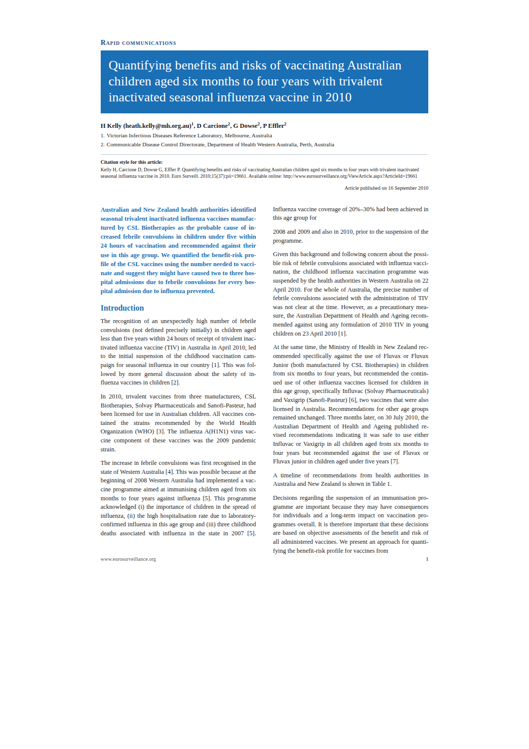Rapid communications
Quantifying benefits and risks of vaccinating Australian children aged six months to four years with trivalent inactivated seasonal influenza vaccine in 2010
H Kelly (heath.kelly@mh.org.au)1, D Carcione2, G Dowse2, P Effler2
1. Victorian Infectious Diseases Reference Laboratory, Melbourne, Australia
2. Communicable Disease Control Directorate, Department of Health Western Australia, Perth, Australia
Citation style for this article:
Kelly H, Carcione D, Dowse G, Effler P. Quantifying benefits and risks of vaccinating Australian children aged six months to four years with trivalent inactivated seasonal influenza vaccine in 2010. Euro Surveill. 2010;15(37):pii=19661. Available online: http://www.eurosurveillance.org/ViewArticle.aspx?ArticleId=19661
Article published on 16 September 2010
Australian and New Zealand health authorities identified seasonal trivalent inactivated influenza vaccines manufactured by CSL Biotherapies as the probable cause of increased febrile convulsions in children under five within 24 hours of vaccination and recommended against their use in this age group. We quantified the benefit-risk profile of the CSL vaccines using the number needed to vaccinate and suggest they might have caused two to three hospital admissions due to febrile convulsions for every hospital admission due to influenza prevented.
Introduction
The recognition of an unexpectedly high number of febrile convulsions (not defined precisely initially) in children aged less than five years within 24 hours of receipt of trivalent inactivated influenza vaccine (TIV) in Australia in April 2010, led to the initial suspension of the childhood vaccination campaign for seasonal influenza in our country [1]. This was followed by more general discussion about the safety of influenza vaccines in children [2].
In 2010, trivalent vaccines from three manufacturers, CSL Biotherapies, Solvay Pharmaceuticals and Sanofi-Pasteur, had been licensed for use in Australian children. All vaccines contained the strains recommended by the World Health Organization (WHO) [3]. The influenza A(H1N1) virus vaccine component of these vaccines was the 2009 pandemic strain.
The increase in febrile convulsions was first recognised in the state of Western Australia [4]. This was possible because at the beginning of 2008 Western Australia had implemented a vaccine programme aimed at immunising children aged from six months to four years against influenza [5]. This programme acknowledged (i) the importance of children in the spread of influenza, (ii) the high hospitalisation rate due to laboratory-confirmed influenza in this age group and (iii) three childhood deaths associated with influenza in the state in 2007 [5]. Influenza vaccine coverage of 20%–30% had been achieved in this age group for
2008 and 2009 and also in 2010, prior to the suspension of the programme.
Given this background and following concern about the possible risk of febrile convulsions associated with influenza vaccination, the childhood influenza vaccination programme was suspended by the health authorities in Western Australia on 22 April 2010. For the whole of Australia, the precise number of febrile convulsions associated with the administration of TIV was not clear at the time. However, as a precautionary measure, the Australian Department of Health and Ageing recommended against using any formulation of 2010 TIV in young children on 23 April 2010 [1].
At the same time, the Ministry of Health in New Zealand recommended specifically against the use of Fluvax or Fluvax Junior (both manufactured by CSL Biotherapies) in children from six months to four years, but recommended the continued use of other influenza vaccines licensed for children in this age group, specifically Influvac (Solvay Pharmaceuticals) and Vaxigrip (Sanofi-Pasteur) [6], two vaccines that were also licensed in Australia. Recommendations for other age groups remained unchanged. Three months later, on 30 July 2010, the Australian Department of Health and Ageing published revised recommendations indicating it was safe to use either Influvac or Vaxigrip in all children aged from six months to four years but recommended against the use of Fluvax or Fluvax junior in children aged under five years [7].
A timeline of recommendations from health authorities in Australia and New Zealand is shown in Table 1.
Decisions regarding the suspension of an immunisation programme are important because they may have consequences for individuals and a long-term impact on vaccination programmes overall. It is therefore important that these decisions are based on objective assessments of the benefit and risk of all administered vaccines. We present an approach for quantifying the benefit-risk profile for vaccines from
www.eurosurveillance.org 1